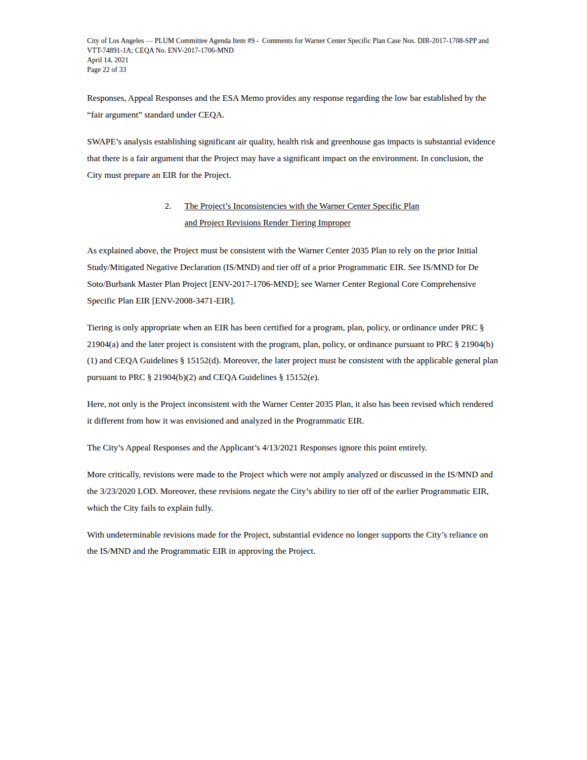City of Los Angeles — PLUM Committee Agenda Item #9 - Comments for Warner Center Specific Plan Case Nos. DIR-2017-1708-SPP and VTT-74891-1A; CEQA No. ENV-2017-1706-MND
April 14, 2021
Page 22 of 33
Responses, Appeal Responses and the ESA Memo provides any response regarding the low bar established by the “fair argument” standard under CEQA.
SWAPE’s analysis establishing significant air quality, health risk and greenhouse gas impacts is substantial evidence that there is a fair argument that the Project may have a significant impact on the environment. In conclusion, the City must prepare an EIR for the Project.
2. The Project’s Inconsistencies with the Warner Center Specific Plan and Project Revisions Render Tiering Improper
As explained above, the Project must be consistent with the Warner Center 2035 Plan to rely on the prior Initial Study/Mitigated Negative Declaration (IS/MND) and tier off of a prior Programmatic EIR. See IS/MND for De Soto/Burbank Master Plan Project [ENV-2017-1706-MND]; see Warner Center Regional Core Comprehensive Specific Plan EIR [ENV-2008-3471-EIR].
Tiering is only appropriate when an EIR has been certified for a program, plan, policy, or ordinance under PRC § 21904(a) and the later project is consistent with the program, plan, policy, or ordinance pursuant to PRC § 21904(b)(1) and CEQA Guidelines § 15152(d). Moreover, the later project must be consistent with the applicable general plan pursuant to PRC § 21904(b)(2) and CEQA Guidelines § 15152(e).
Here, not only is the Project inconsistent with the Warner Center 2035 Plan, it also has been revised which rendered it different from how it was envisioned and analyzed in the Programmatic EIR.
The City’s Appeal Responses and the Applicant’s 4/13/2021 Responses ignore this point entirely.
More critically, revisions were made to the Project which were not amply analyzed or discussed in the IS/MND and the 3/23/2020 LOD. Moreover, these revisions negate the City’s ability to tier off of the earlier Programmatic EIR, which the City fails to explain fully.
With undeterminable revisions made for the Project, substantial evidence no longer supports the City’s reliance on the IS/MND and the Programmatic EIR in approving the Project.